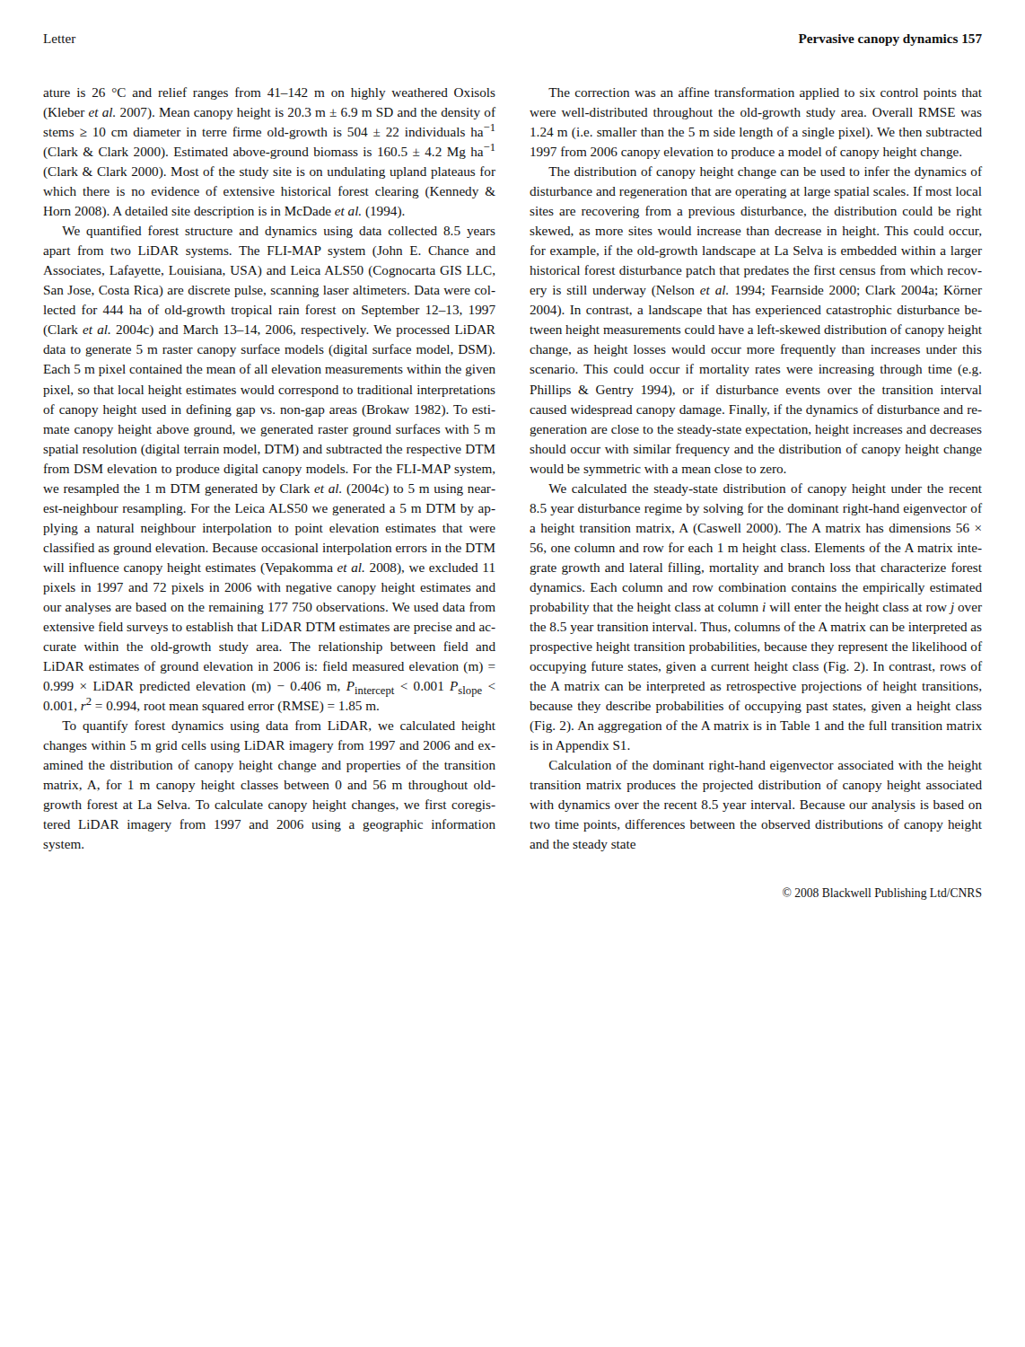Letter
Pervasive canopy dynamics 157
ature is 26 °C and relief ranges from 41–142 m on highly weathered Oxisols (Kleber et al. 2007). Mean canopy height is 20.3 m ± 6.9 m SD and the density of stems ≥ 10 cm diameter in terre firme old-growth is 504 ± 22 individuals ha−1 (Clark & Clark 2000). Estimated above-ground biomass is 160.5 ± 4.2 Mg ha−1 (Clark & Clark 2000). Most of the study site is on undulating upland plateaus for which there is no evidence of extensive historical forest clearing (Kennedy & Horn 2008). A detailed site description is in McDade et al. (1994).
We quantified forest structure and dynamics using data collected 8.5 years apart from two LiDAR systems. The FLI-MAP system (John E. Chance and Associates, Lafayette, Louisiana, USA) and Leica ALS50 (Cognocarta GIS LLC, San Jose, Costa Rica) are discrete pulse, scanning laser altimeters. Data were collected for 444 ha of old-growth tropical rain forest on September 12–13, 1997 (Clark et al. 2004c) and March 13–14, 2006, respectively. We processed LiDAR data to generate 5 m raster canopy surface models (digital surface model, DSM). Each 5 m pixel contained the mean of all elevation measurements within the given pixel, so that local height estimates would correspond to traditional interpretations of canopy height used in defining gap vs. non-gap areas (Brokaw 1982). To estimate canopy height above ground, we generated raster ground surfaces with 5 m spatial resolution (digital terrain model, DTM) and subtracted the respective DTM from DSM elevation to produce digital canopy models. For the FLI-MAP system, we resampled the 1 m DTM generated by Clark et al. (2004c) to 5 m using nearest-neighbour resampling. For the Leica ALS50 we generated a 5 m DTM by applying a natural neighbour interpolation to point elevation estimates that were classified as ground elevation. Because occasional interpolation errors in the DTM will influence canopy height estimates (Vepakomma et al. 2008), we excluded 11 pixels in 1997 and 72 pixels in 2006 with negative canopy height estimates and our analyses are based on the remaining 177 750 observations. We used data from extensive field surveys to establish that LiDAR DTM estimates are precise and accurate within the old-growth study area. The relationship between field and LiDAR estimates of ground elevation in 2006 is: field measured elevation (m) = 0.999 × LiDAR predicted elevation (m) − 0.406 m, Pintercept < 0.001 Pslope < 0.001, r2 = 0.994, root mean squared error (RMSE) = 1.85 m.
To quantify forest dynamics using data from LiDAR, we calculated height changes within 5 m grid cells using LiDAR imagery from 1997 and 2006 and examined the distribution of canopy height change and properties of the transition matrix, A, for 1 m canopy height classes between 0 and 56 m throughout old-growth forest at La Selva. To calculate canopy height changes, we first coregistered LiDAR imagery from 1997 and 2006 using a geographic information system.
The correction was an affine transformation applied to six control points that were well-distributed throughout the old-growth study area. Overall RMSE was 1.24 m (i.e. smaller than the 5 m side length of a single pixel). We then subtracted 1997 from 2006 canopy elevation to produce a model of canopy height change.
The distribution of canopy height change can be used to infer the dynamics of disturbance and regeneration that are operating at large spatial scales. If most local sites are recovering from a previous disturbance, the distribution could be right skewed, as more sites would increase than decrease in height. This could occur, for example, if the old-growth landscape at La Selva is embedded within a larger historical forest disturbance patch that predates the first census from which recovery is still underway (Nelson et al. 1994; Fearnside 2000; Clark 2004a; Körner 2004). In contrast, a landscape that has experienced catastrophic disturbance between height measurements could have a left-skewed distribution of canopy height change, as height losses would occur more frequently than increases under this scenario. This could occur if mortality rates were increasing through time (e.g. Phillips & Gentry 1994), or if disturbance events over the transition interval caused widespread canopy damage. Finally, if the dynamics of disturbance and regeneration are close to the steady-state expectation, height increases and decreases should occur with similar frequency and the distribution of canopy height change would be symmetric with a mean close to zero.
We calculated the steady-state distribution of canopy height under the recent 8.5 year disturbance regime by solving for the dominant right-hand eigenvector of a height transition matrix, A (Caswell 2000). The A matrix has dimensions 56 × 56, one column and row for each 1 m height class. Elements of the A matrix integrate growth and lateral filling, mortality and branch loss that characterize forest dynamics. Each column and row combination contains the empirically estimated probability that the height class at column i will enter the height class at row j over the 8.5 year transition interval. Thus, columns of the A matrix can be interpreted as prospective height transition probabilities, because they represent the likelihood of occupying future states, given a current height class (Fig. 2). In contrast, rows of the A matrix can be interpreted as retrospective projections of height transitions, because they describe probabilities of occupying past states, given a height class (Fig. 2). An aggregation of the A matrix is in Table 1 and the full transition matrix is in Appendix S1.
Calculation of the dominant right-hand eigenvector associated with the height transition matrix produces the projected distribution of canopy height associated with dynamics over the recent 8.5 year interval. Because our analysis is based on two time points, differences between the observed distributions of canopy height and the steady state
© 2008 Blackwell Publishing Ltd/CNRS